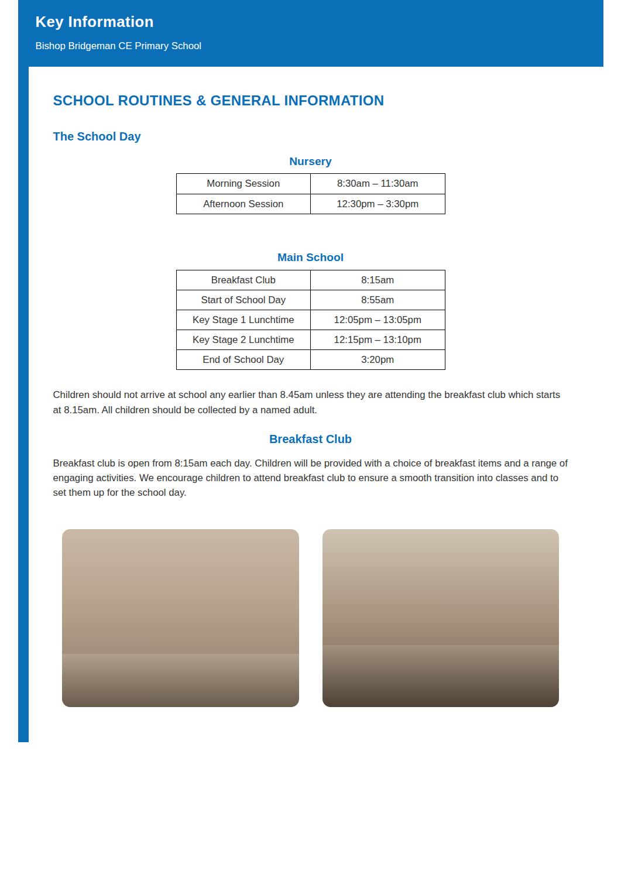Key Information
Bishop Bridgeman CE Primary School
SCHOOL ROUTINES & GENERAL INFORMATION
The School Day
Nursery
| Morning Session | 8:30am – 11:30am |
| Afternoon Session | 12:30pm – 3:30pm |
Main School
| Breakfast Club | 8:15am |
| Start of School Day | 8:55am |
| Key Stage 1 Lunchtime | 12:05pm – 13:05pm |
| Key Stage 2 Lunchtime | 12:15pm – 13:10pm |
| End of School Day | 3:20pm |
Children should not arrive at school any earlier than 8.45am unless they are attending the breakfast club which starts at 8.15am. All children should be collected by a named adult.
Breakfast Club
Breakfast club is open from 8:15am each day. Children will be provided with a choice of breakfast items and a range of engaging activities. We encourage children to attend breakfast club to ensure a smooth transition into classes and to set them up for the school day.
Photograph of a pupil eating toast at breakfast club with other children seated at tables.
Photograph of pupils colouring and writing at a table during a breakfast club activity.